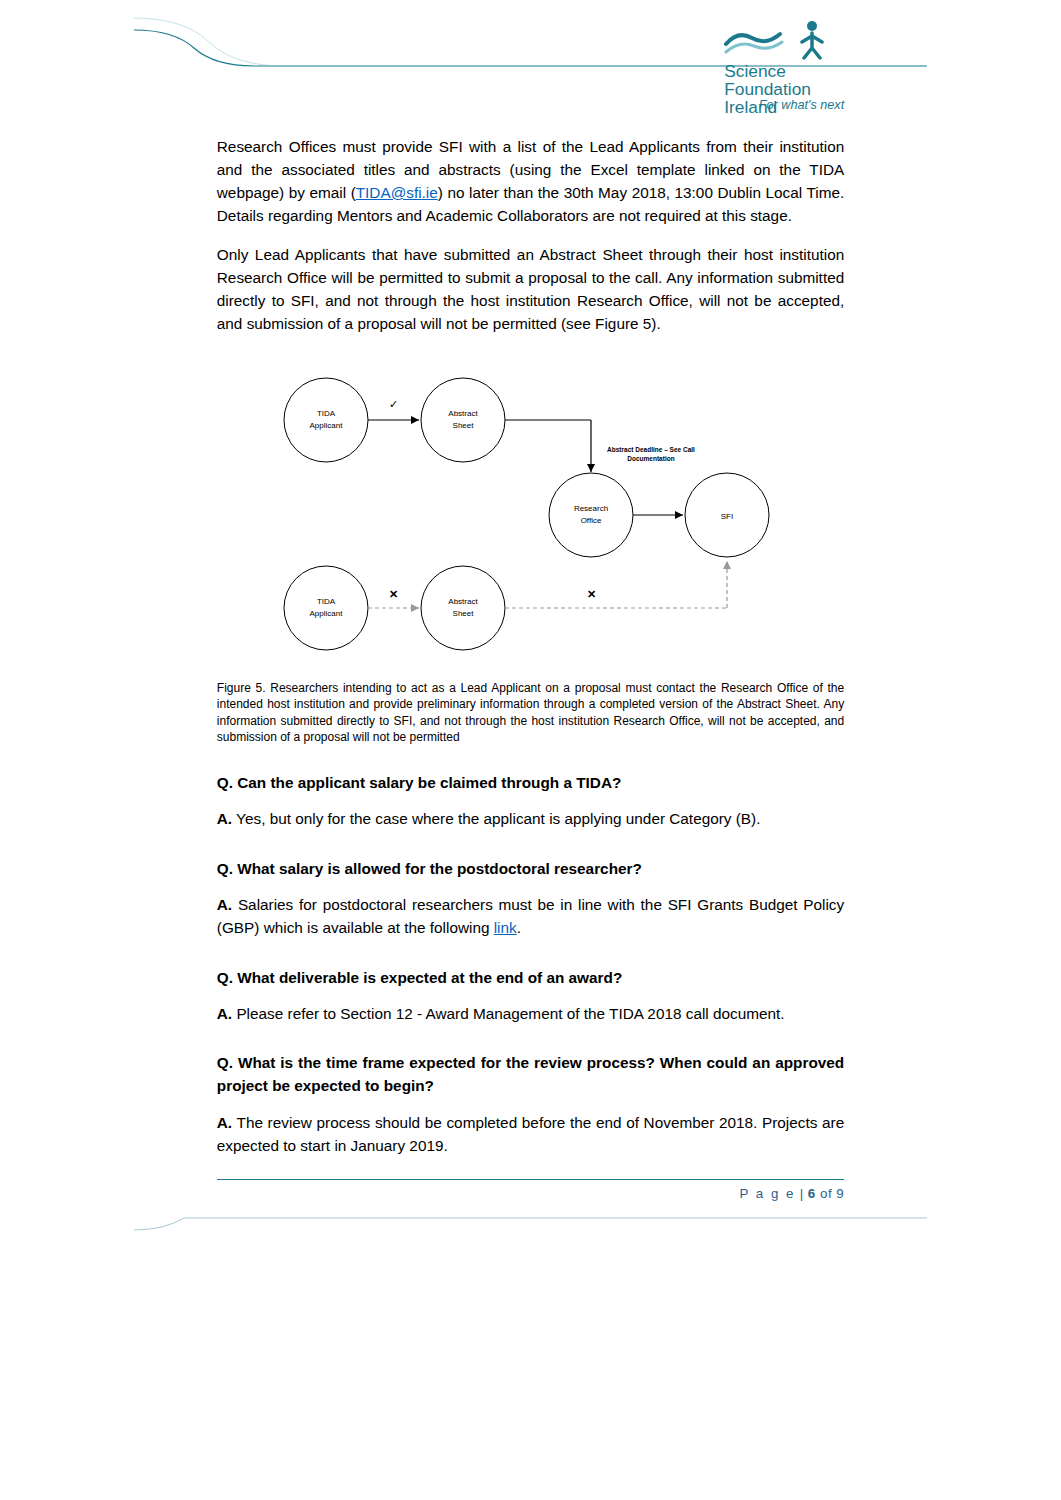Science Foundation Ireland
For what's next
Research Offices must provide SFI with a list of the Lead Applicants from their institution and the associated titles and abstracts (using the Excel template linked on the TIDA webpage) by email (TIDA@sfi.ie) no later than the 30th May 2018, 13:00 Dublin Local Time. Details regarding Mentors and Academic Collaborators are not required at this stage.
Only Lead Applicants that have submitted an Abstract Sheet through their host institution Research Office will be permitted to submit a proposal to the call. Any information submitted directly to SFI, and not through the host institution Research Office, will not be accepted, and submission of a proposal will not be permitted (see Figure 5).
TIDA Applicant ✓ Abstract Sheet Abstract Deadline – See Call Documentation Research Office SFI TIDA Applicant ✕ Abstract Sheet ✕
Figure 5. Researchers intending to act as a Lead Applicant on a proposal must contact the Research Office of the intended host institution and provide preliminary information through a completed version of the Abstract Sheet. Any information submitted directly to SFI, and not through the host institution Research Office, will not be accepted, and submission of a proposal will not be permitted
Q. Can the applicant salary be claimed through a TIDA?
A. Yes, but only for the case where the applicant is applying under Category (B).
Q. What salary is allowed for the postdoctoral researcher?
A. Salaries for postdoctoral researchers must be in line with the SFI Grants Budget Policy (GBP) which is available at the following link.
Q. What deliverable is expected at the end of an award?
A. Please refer to Section 12 - Award Management of the TIDA 2018 call document.
Q. What is the time frame expected for the review process? When could an approved project be expected to begin?
A. The review process should be completed before the end of November 2018. Projects are expected to start in January 2019.
P a g e | 6 of 9